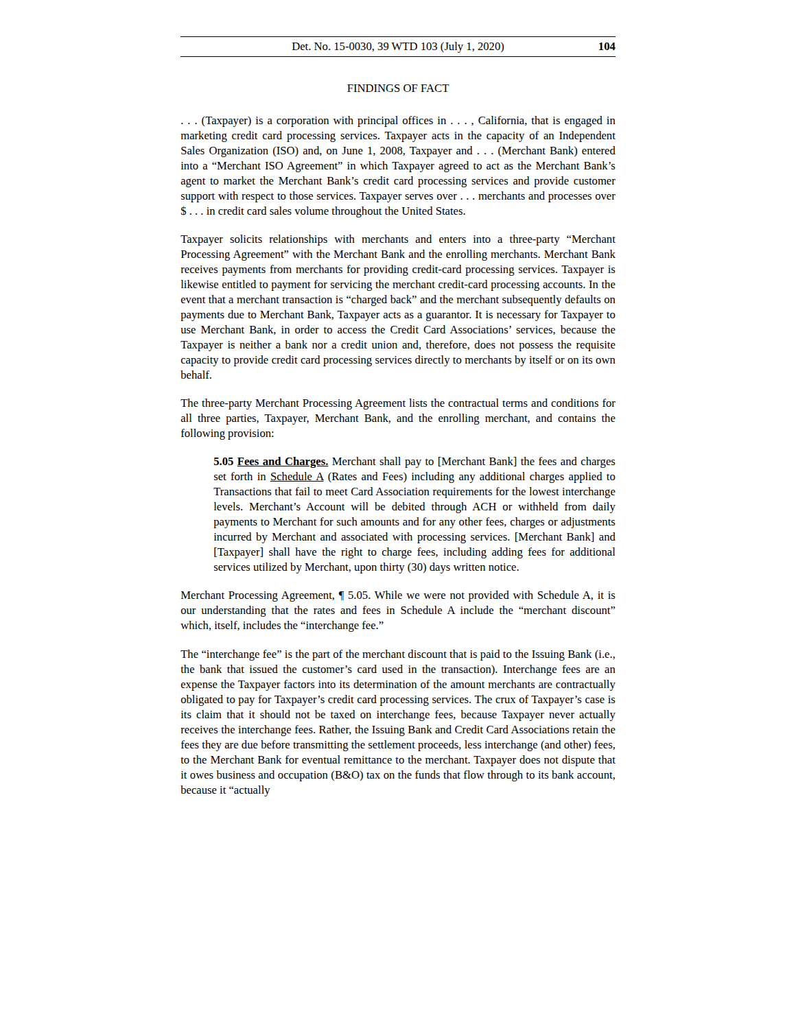Det. No. 15-0030, 39 WTD 103 (July 1, 2020) 104
FINDINGS OF FACT
. . . (Taxpayer) is a corporation with principal offices in . . . , California, that is engaged in marketing credit card processing services. Taxpayer acts in the capacity of an Independent Sales Organization (ISO) and, on June 1, 2008, Taxpayer and . . . (Merchant Bank) entered into a “Merchant ISO Agreement” in which Taxpayer agreed to act as the Merchant Bank’s agent to market the Merchant Bank’s credit card processing services and provide customer support with respect to those services. Taxpayer serves over . . . merchants and processes over $ . . . in credit card sales volume throughout the United States.
Taxpayer solicits relationships with merchants and enters into a three-party “Merchant Processing Agreement” with the Merchant Bank and the enrolling merchants. Merchant Bank receives payments from merchants for providing credit-card processing services. Taxpayer is likewise entitled to payment for servicing the merchant credit-card processing accounts. In the event that a merchant transaction is “charged back” and the merchant subsequently defaults on payments due to Merchant Bank, Taxpayer acts as a guarantor. It is necessary for Taxpayer to use Merchant Bank, in order to access the Credit Card Associations’ services, because the Taxpayer is neither a bank nor a credit union and, therefore, does not possess the requisite capacity to provide credit card processing services directly to merchants by itself or on its own behalf.
The three-party Merchant Processing Agreement lists the contractual terms and conditions for all three parties, Taxpayer, Merchant Bank, and the enrolling merchant, and contains the following provision:
5.05 Fees and Charges. Merchant shall pay to [Merchant Bank] the fees and charges set forth in Schedule A (Rates and Fees) including any additional charges applied to Transactions that fail to meet Card Association requirements for the lowest interchange levels. Merchant’s Account will be debited through ACH or withheld from daily payments to Merchant for such amounts and for any other fees, charges or adjustments incurred by Merchant and associated with processing services. [Merchant Bank] and [Taxpayer] shall have the right to charge fees, including adding fees for additional services utilized by Merchant, upon thirty (30) days written notice.
Merchant Processing Agreement, ¶ 5.05. While we were not provided with Schedule A, it is our understanding that the rates and fees in Schedule A include the “merchant discount” which, itself, includes the “interchange fee.”
The “interchange fee” is the part of the merchant discount that is paid to the Issuing Bank (i.e., the bank that issued the customer’s card used in the transaction). Interchange fees are an expense the Taxpayer factors into its determination of the amount merchants are contractually obligated to pay for Taxpayer’s credit card processing services. The crux of Taxpayer’s case is its claim that it should not be taxed on interchange fees, because Taxpayer never actually receives the interchange fees. Rather, the Issuing Bank and Credit Card Associations retain the fees they are due before transmitting the settlement proceeds, less interchange (and other) fees, to the Merchant Bank for eventual remittance to the merchant. Taxpayer does not dispute that it owes business and occupation (B&O) tax on the funds that flow through to its bank account, because it “actually